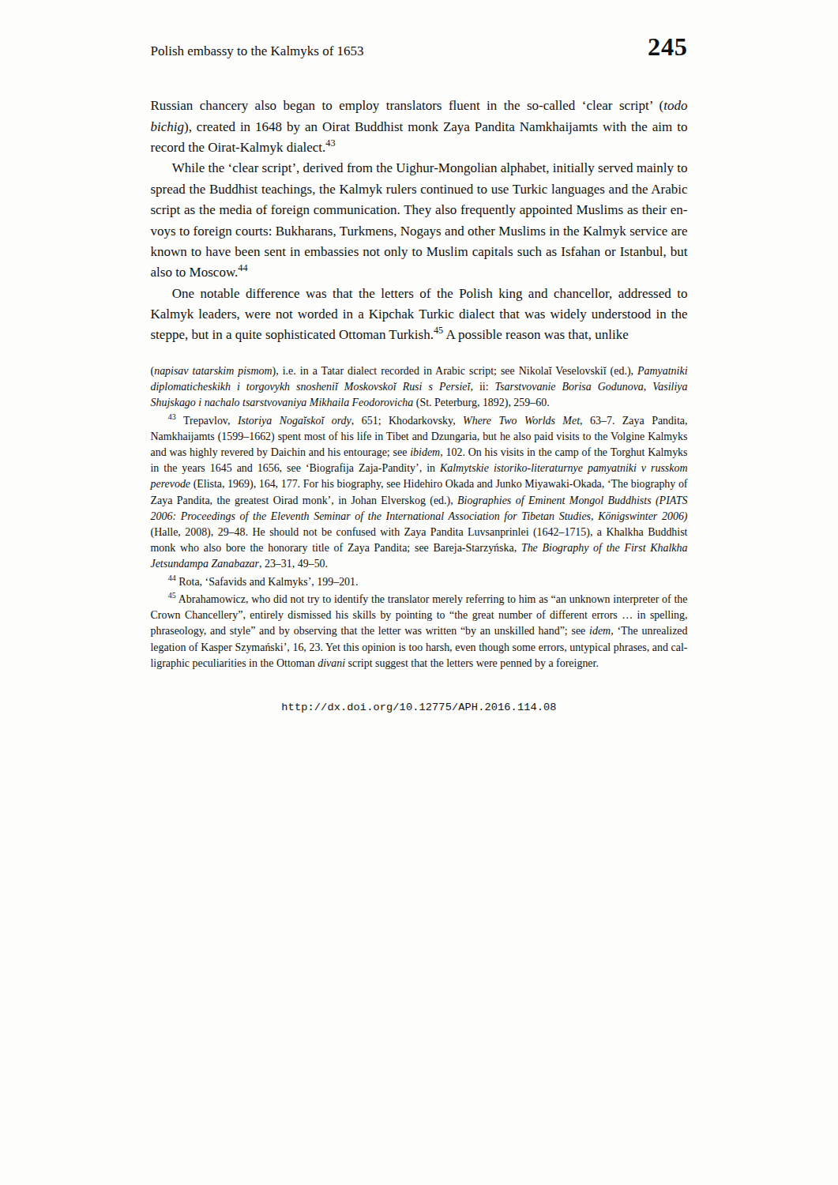Polish embassy to the Kalmyks of 1653 245
Russian chancery also began to employ translators fluent in the so-called ‘clear script’ (todo bichig), created in 1648 by an Oirat Buddhist monk Zaya Pandita Namkhaijamts with the aim to record the Oirat-Kalmyk dialect.43
While the ‘clear script’, derived from the Uighur-Mongolian alphabet, initially served mainly to spread the Buddhist teachings, the Kalmyk rulers continued to use Turkic languages and the Arabic script as the media of foreign communication. They also frequently appointed Muslims as their envoys to foreign courts: Bukharans, Turkmens, Nogays and other Muslims in the Kalmyk service are known to have been sent in embassies not only to Muslim capitals such as Isfahan or Istanbul, but also to Moscow.44
One notable difference was that the letters of the Polish king and chancellor, addressed to Kalmyk leaders, were not worded in a Kipchak Turkic dialect that was widely understood in the steppe, but in a quite sophisticated Ottoman Turkish.45 A possible reason was that, unlike
(napisav tatarskim pismom), i.e. in a Tatar dialect recorded in Arabic script; see Nikolaĭ Veselovskiĭ (ed.), Pamyatniki diplomaticheskikh i torgovykh snosheniĭ Moskovskoĭ Rusi s Persieĭ, ii: Tsarstvovanie Borisa Godunova, Vasiliya Shujskago i nachalo tsarstvovaniya Mikhaila Feodorovicha (St. Peterburg, 1892), 259–60.
43 Trepavlov, Istoriya Nogaĭskoĭ ordy, 651; Khodarkovsky, Where Two Worlds Met, 63–7. Zaya Pandita, Namkhaijamts (1599–1662) spent most of his life in Tibet and Dzungaria, but he also paid visits to the Volgine Kalmyks and was highly revered by Daichin and his entourage; see ibidem, 102. On his visits in the camp of the Torghut Kalmyks in the years 1645 and 1656, see ‘Biografija Zaja-Pandity’, in Kalmytskie istoriko-literaturnye pamyatniki v russkom perevode (Elista, 1969), 164, 177. For his biography, see Hidehiro Okada and Junko Miyawaki-Okada, ‘The biography of Zaya Pandita, the greatest Oirad monk’, in Johan Elverskog (ed.), Biographies of Eminent Mongol Buddhists (PIATS 2006: Proceedings of the Eleventh Seminar of the International Association for Tibetan Studies, Königswinter 2006) (Halle, 2008), 29–48. He should not be confused with Zaya Pandita Luvsanprinlei (1642–1715), a Khalkha Buddhist monk who also bore the honorary title of Zaya Pandita; see Bareja-Starzyńska, The Biography of the First Khalkha Jetsundampa Zanabazar, 23–31, 49–50.
44 Rota, ‘Safavids and Kalmyks’, 199–201.
45 Abrahamowicz, who did not try to identify the translator merely referring to him as “an unknown interpreter of the Crown Chancellery”, entirely dismissed his skills by pointing to “the great number of different errors … in spelling, phraseology, and style” and by observing that the letter was written “by an unskilled hand”; see idem, ‘The unrealized legation of Kasper Szymański’, 16, 23. Yet this opinion is too harsh, even though some errors, untypical phrases, and calligraphic peculiarities in the Ottoman divani script suggest that the letters were penned by a foreigner.
http://dx.doi.org/10.12775/APH.2016.114.08